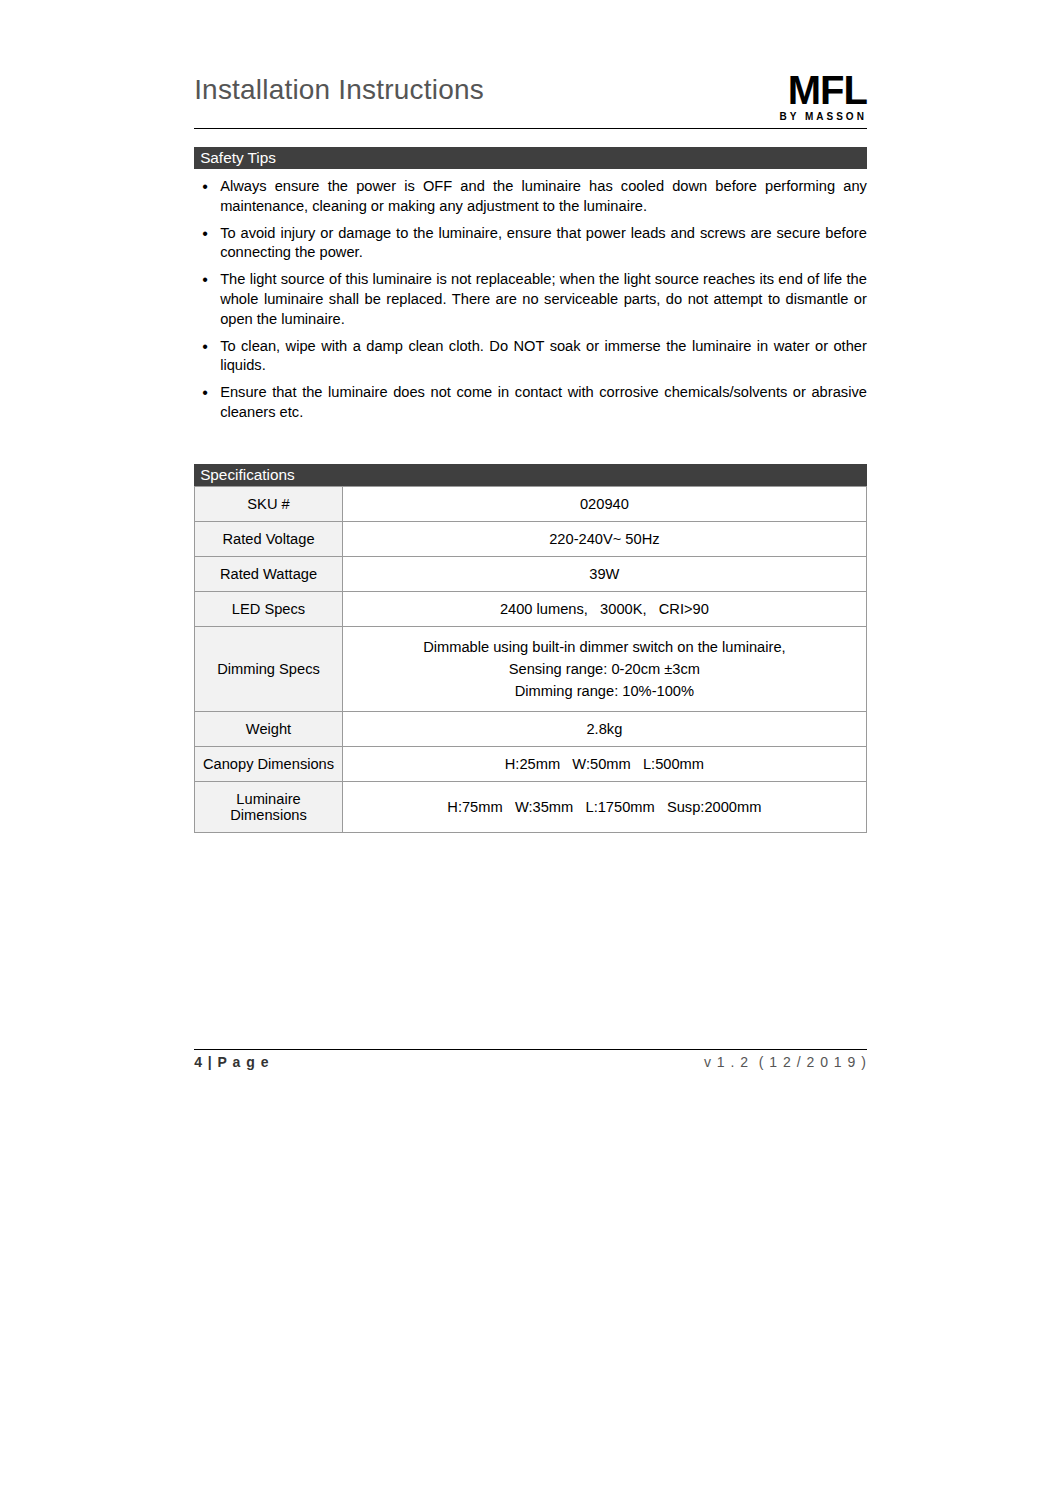Installation Instructions
MFL
BY MASSON
Safety Tips
Always ensure the power is OFF and the luminaire has cooled down before performing any maintenance, cleaning or making any adjustment to the luminaire.
To avoid injury or damage to the luminaire, ensure that power leads and screws are secure before connecting the power.
The light source of this luminaire is not replaceable; when the light source reaches its end of life the whole luminaire shall be replaced. There are no serviceable parts, do not attempt to dismantle or open the luminaire.
To clean, wipe with a damp clean cloth. Do NOT soak or immerse the luminaire in water or other liquids.
Ensure that the luminaire does not come in contact with corrosive chemicals/solvents or abrasive cleaners etc.
Specifications
| SKU # | 020940 |
| Rated Voltage | 220-240V~ 50Hz |
| Rated Wattage | 39W |
| LED Specs | 2400 lumens, 3000K, CRI>90 |
| Dimming Specs | Dimmable using built-in dimmer switch on the luminaire, Sensing range: 0-20cm ±3cm Dimming range: 10%-100% |
| Weight | 2.8kg |
| Canopy Dimensions | H:25mm W:50mm L:500mm |
| Luminaire Dimensions | H:75mm W:35mm L:1750mm Susp:2000mm |
4 | P a g e
v 1 . 2 ( 1 2 / 2 0 1 9 )